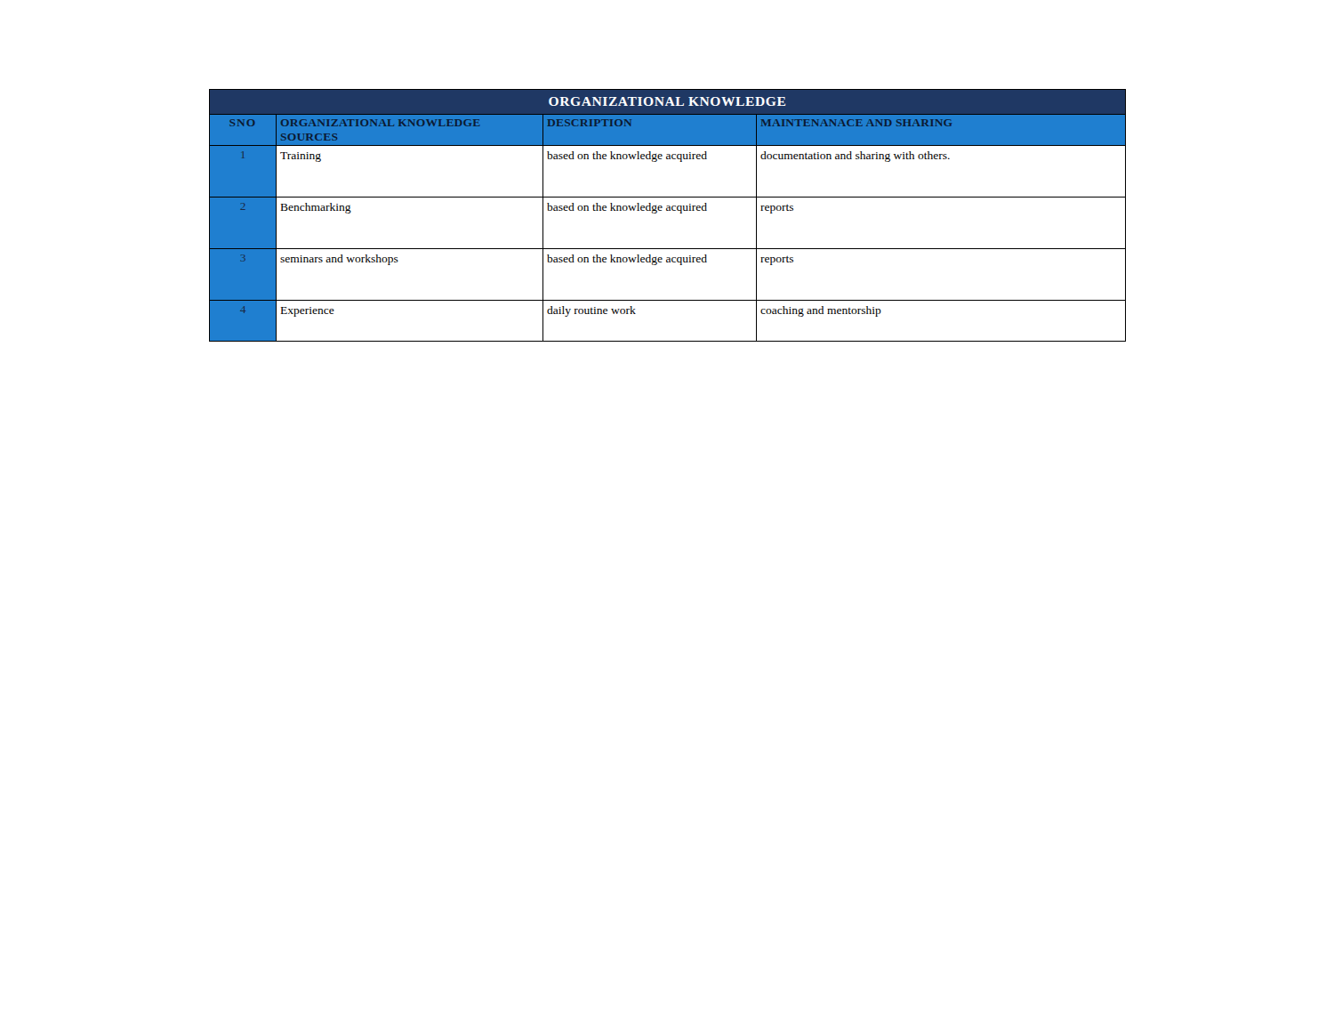ORGANIZATIONAL KNOWLEDGE
| SNO | ORGANIZATIONAL KNOWLEDGE SOURCES | DESCRIPTION | MAINTENANACE AND SHARING |
| --- | --- | --- | --- |
| 1 | Training | based on the knowledge acquired | documentation and sharing with others. |
| 2 | Benchmarking | based on the knowledge acquired | reports |
| 3 | seminars and workshops | based on the knowledge acquired | reports |
| 4 | Experience | daily routine work | coaching and mentorship |